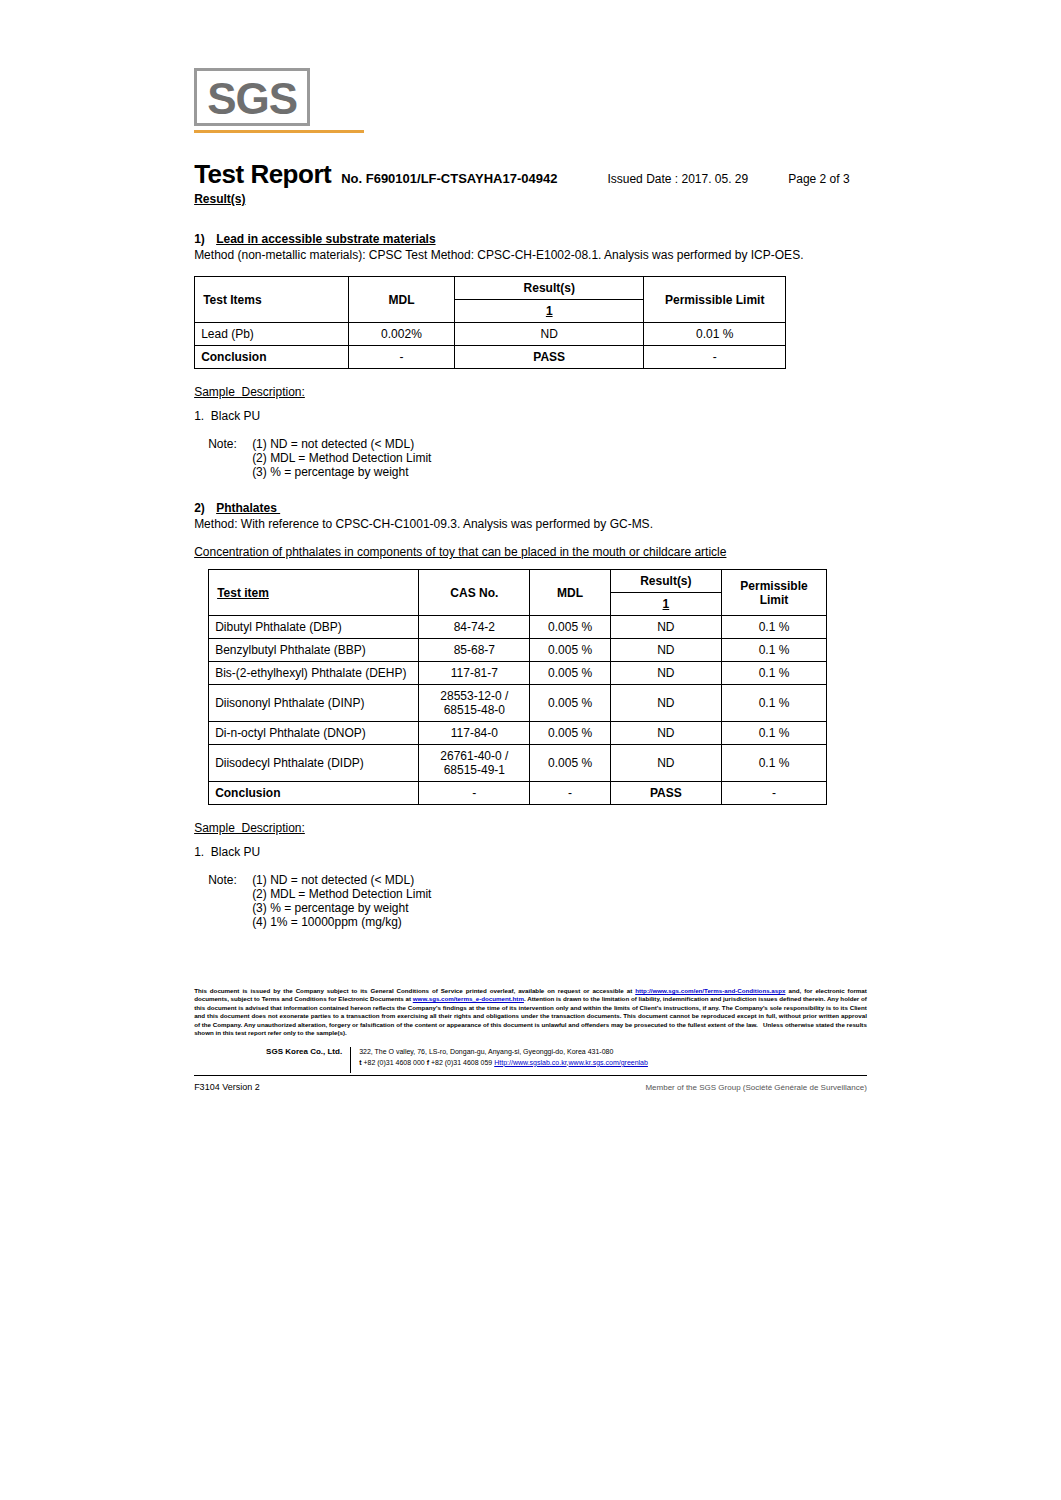SGS
Test Report No. F690101/LF-CTSAYHA17-04942 Issued Date : 2017. 05. 29 Page 2 of 3
Result(s)
1) Lead in accessible substrate materials
Method (non-metallic materials): CPSC Test Method: CPSC-CH-E1002-08.1. Analysis was performed by ICP-OES.
| Test Items | MDL | Result(s) | Permissible Limit |
| --- | --- | --- | --- |
| 1 |
| Lead (Pb) | 0.002% | ND | 0.01 % |
| Conclusion | - | PASS | - |
Sample Description:
1. Black PU
Note:(1) ND = not detected (< MDL)
(2) MDL = Method Detection Limit
(3) % = percentage by weight
2) Phthalates
Method: With reference to CPSC-CH-C1001-09.3. Analysis was performed by GC-MS.
Concentration of phthalates in components of toy that can be placed in the mouth or childcare article
| Test item | CAS No. | MDL | Result(s) | Permissible Limit |
| --- | --- | --- | --- | --- |
| 1 |
| Dibutyl Phthalate (DBP) | 84-74-2 | 0.005 % | ND | 0.1 % |
| Benzylbutyl Phthalate (BBP) | 85-68-7 | 0.005 % | ND | 0.1 % |
| Bis-(2-ethylhexyl) Phthalate (DEHP) | 117-81-7 | 0.005 % | ND | 0.1 % |
| Diisononyl Phthalate (DINP) | 28553-12-0 / 68515-48-0 | 0.005 % | ND | 0.1 % |
| Di-n-octyl Phthalate (DNOP) | 117-84-0 | 0.005 % | ND | 0.1 % |
| Diisodecyl Phthalate (DIDP) | 26761-40-0 / 68515-49-1 | 0.005 % | ND | 0.1 % |
| Conclusion | - | - | PASS | - |
Sample Description:
1. Black PU
Note:(1) ND = not detected (< MDL)
(2) MDL = Method Detection Limit
(3) % = percentage by weight
(4) 1% = 10000ppm (mg/kg)
This document is issued by the Company subject to its General Conditions of Service printed overleaf, available on request or accessible at http://www.sgs.com/en/Terms-and-Conditions.aspx and, for electronic format documents, subject to Terms and Conditions for Electronic Documents at www.sgs.com/terms_e-document.htm. Attention is drawn to the limitation of liability, indemnification and jurisdiction issues defined therein. Any holder of this document is advised that information contained hereon reflects the Company's findings at the time of its intervention only and within the limits of Client's instructions, if any. The Company's sole responsibility is to its Client and this document does not exonerate parties to a transaction from exercising all their rights and obligations under the transaction documents. This document cannot be reproduced except in full, without prior written approval of the Company. Any unauthorized alteration, forgery or falsification of the content or appearance of this document is unlawful and offenders may be prosecuted to the fullest extent of the law. Unless otherwise stated the results shown in this test report refer only to the sample(s).
SGS Korea Co., Ltd.
322, The O valley, 76, LS-ro, Dongan-gu, Anyang-si, Gyeonggi-do, Korea 431-080
t +82 (0)31 4608 000 f +82 (0)31 4608 059 Http://www.sgslab.co.kr,www.kr.sgs.com/greenlab
F3104 Version 2
Member of the SGS Group (Société Générale de Surveillance)